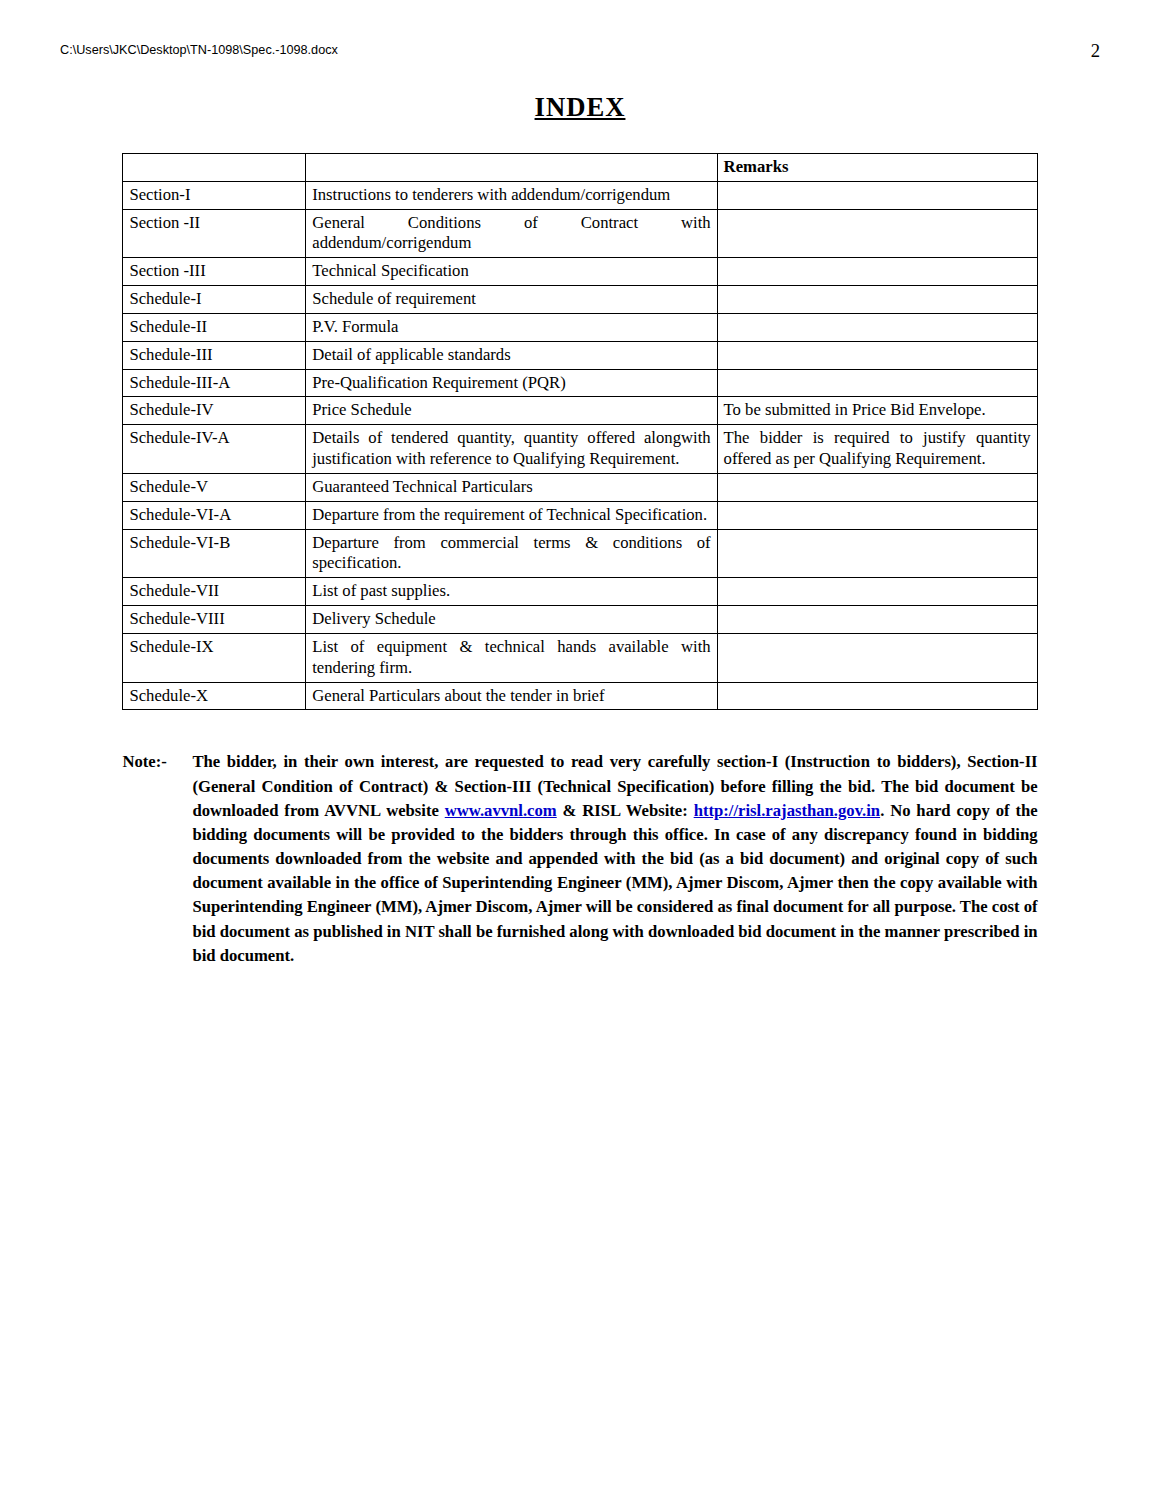C:\Users\JKC\Desktop\TN-1098\Spec.-1098.docx 2
INDEX
| | | Remarks |
| Section-I | Instructions to tenderers with addendum/corrigendum | |
| Section -II | General Conditions of Contract with addendum/corrigendum | |
| Section -III | Technical Specification | |
| Schedule-I | Schedule of requirement | |
| Schedule-II | P.V. Formula | |
| Schedule-III | Detail of applicable standards | |
| Schedule-III-A | Pre-Qualification Requirement (PQR) | |
| Schedule-IV | Price Schedule | To be submitted in Price Bid Envelope. |
| Schedule-IV-A | Details of tendered quantity, quantity offered alongwith justification with reference to Qualifying Requirement. | The bidder is required to justify quantity offered as per Qualifying Requirement. |
| Schedule-V | Guaranteed Technical Particulars | |
| Schedule-VI-A | Departure from the requirement of Technical Specification. | |
| Schedule-VI-B | Departure from commercial terms & conditions of specification. | |
| Schedule-VII | List of past supplies. | |
| Schedule-VIII | Delivery Schedule | |
| Schedule-IX | List of equipment & technical hands available with tendering firm. | |
| Schedule-X | General Particulars about the tender in brief | |
Note:-
The bidder, in their own interest, are requested to read very carefully section-I (Instruction to bidders), Section-II (General Condition of Contract) & Section-III (Technical Specification) before filling the bid. The bid document be downloaded from AVVNL website www.avvnl.com & RISL Website: http://risl.rajasthan.gov.in. No hard copy of the bidding documents will be provided to the bidders through this office. In case of any discrepancy found in bidding documents downloaded from the website and appended with the bid (as a bid document) and original copy of such document available in the office of Superintending Engineer (MM), Ajmer Discom, Ajmer then the copy available with Superintending Engineer (MM), Ajmer Discom, Ajmer will be considered as final document for all purpose. The cost of bid document as published in NIT shall be furnished along with downloaded bid document in the manner prescribed in bid document.